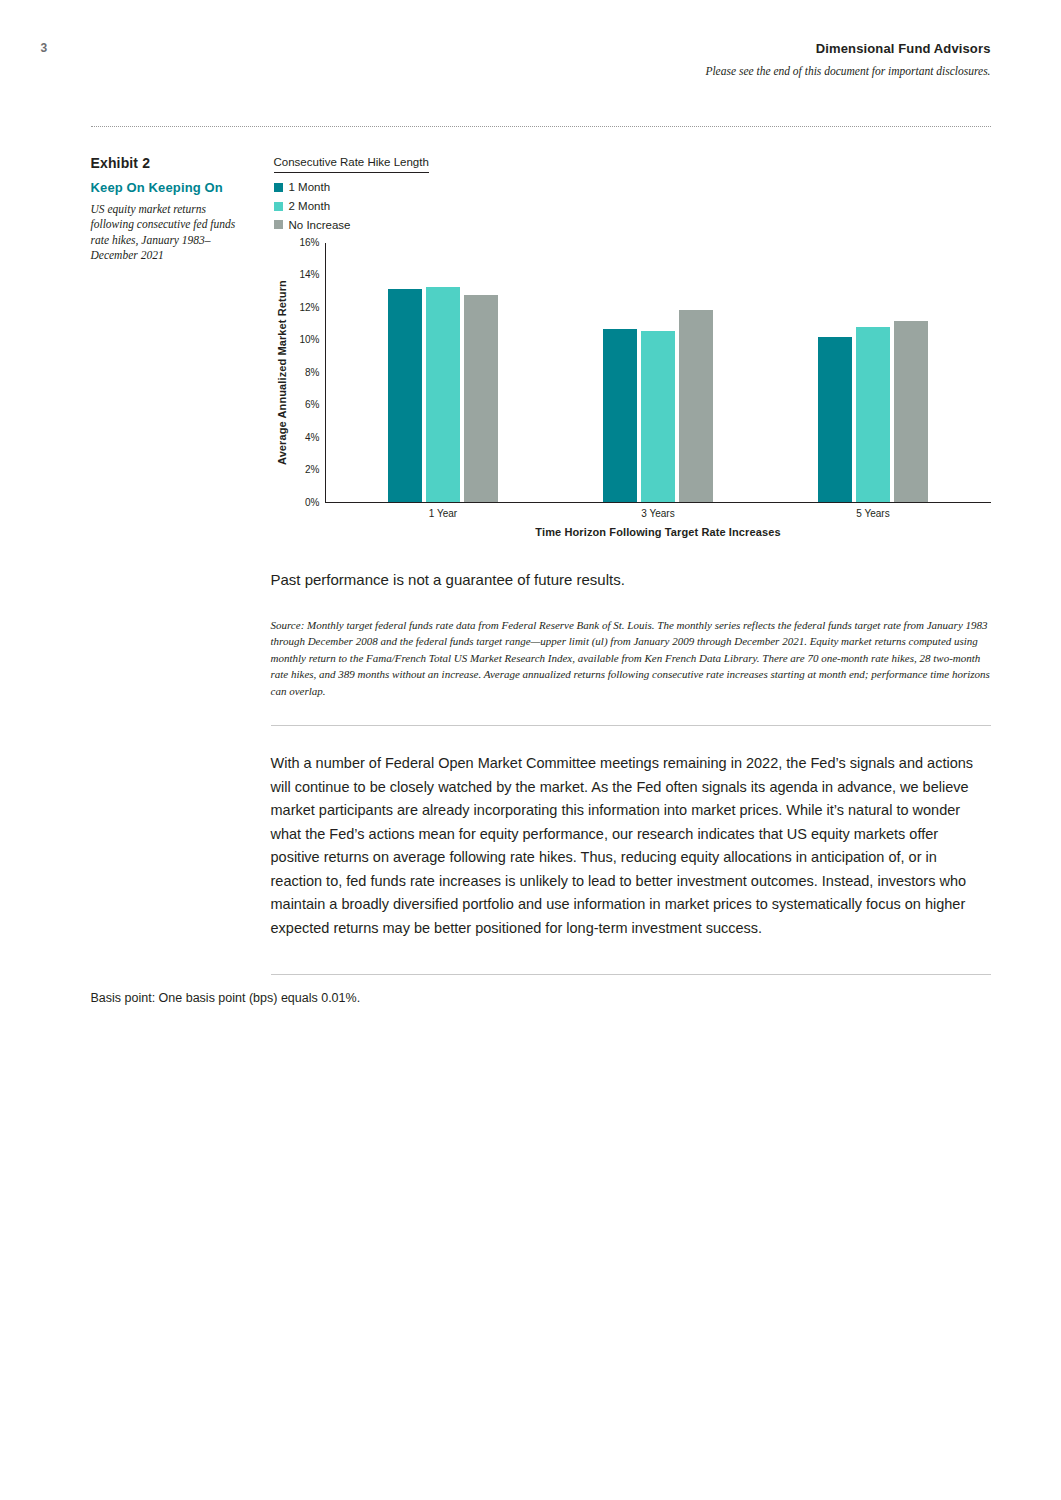3
Dimensional Fund Advisors
Please see the end of this document for important disclosures.
Exhibit 2
Keep On Keeping On
US equity market returns following consecutive fed funds rate hikes, January 1983–December 2021
Consecutive Rate Hike Length
1 Month
2 Month
No Increase
Average Annualized Market Return
16% 14% 12% 10% 8% 6% 4% 2% 0%
1 Year 3 Years 5 Years
Time Horizon Following Target Rate Increases
Past performance is not a guarantee of future results.
Source: Monthly target federal funds rate data from Federal Reserve Bank of St. Louis. The monthly series reflects the federal funds target rate from January 1983 through December 2008 and the federal funds target range—upper limit (ul) from January 2009 through December 2021. Equity market returns computed using monthly return to the Fama/French Total US Market Research Index, available from Ken French Data Library. There are 70 one-month rate hikes, 28 two-month rate hikes, and 389 months without an increase. Average annualized returns following consecutive rate increases starting at month end; performance time horizons can overlap.
With a number of Federal Open Market Committee meetings remaining in 2022, the Fed’s signals and actions will continue to be closely watched by the market. As the Fed often signals its agenda in advance, we believe market participants are already incorporating this information into market prices. While it’s natural to wonder what the Fed’s actions mean for equity performance, our research indicates that US equity markets offer positive returns on average following rate hikes. Thus, reducing equity allocations in anticipation of, or in reaction to, fed funds rate increases is unlikely to lead to better investment outcomes. Instead, investors who maintain a broadly diversified portfolio and use information in market prices to systematically focus on higher expected returns may be better positioned for long-term investment success.
Basis point: One basis point (bps) equals 0.01%.